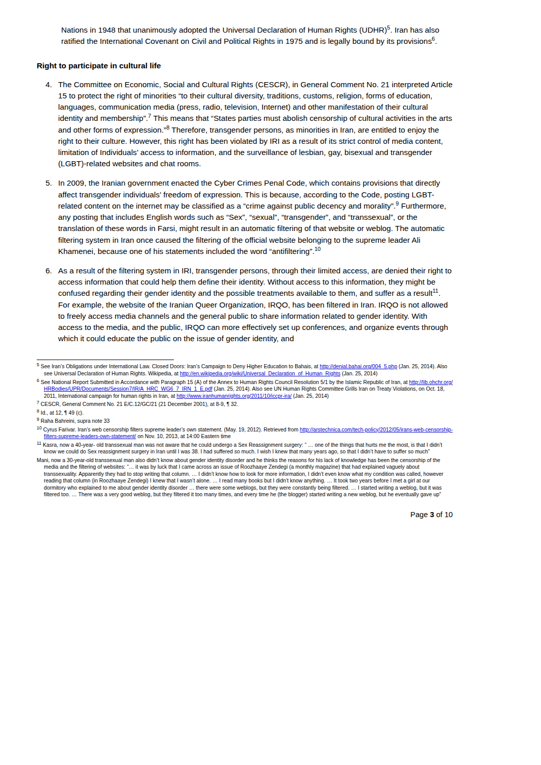Nations in 1948 that unanimously adopted the Universal Declaration of Human Rights (UDHR)5. Iran has also ratified the International Covenant on Civil and Political Rights in 1975 and is legally bound by its provisions6.
Right to participate in cultural life
The Committee on Economic, Social and Cultural Rights (CESCR), in General Comment No. 21 interpreted Article 15 to protect the right of minorities “to their cultural diversity, traditions, customs, religion, forms of education, languages, communication media (press, radio, television, Internet) and other manifestation of their cultural identity and membership”.7 This means that “States parties must abolish censorship of cultural activities in the arts and other forms of expression.”8 Therefore, transgender persons, as minorities in Iran, are entitled to enjoy the right to their culture. However, this right has been violated by IRI as a result of its strict control of media content, limitation of Individuals’ access to information, and the surveillance of lesbian, gay, bisexual and transgender (LGBT)-related websites and chat rooms.
In 2009, the Iranian government enacted the Cyber Crimes Penal Code, which contains provisions that directly affect transgender individuals’ freedom of expression. This is because, according to the Code, posting LGBT-related content on the internet may be classified as a “crime against public decency and morality”.9 Furthermore, any posting that includes English words such as “Sex”, “sexual”, “transgender”, and “transsexual”, or the translation of these words in Farsi, might result in an automatic filtering of that website or weblog. The automatic filtering system in Iran once caused the filtering of the official website belonging to the supreme leader Ali Khamenei, because one of his statements included the word “antifiltering”.10
As a result of the filtering system in IRI, transgender persons, through their limited access, are denied their right to access information that could help them define their identity. Without access to this information, they might be confused regarding their gender identity and the possible treatments available to them, and suffer as a result11. For example, the website of the Iranian Queer Organization, IRQO, has been filtered in Iran. IRQO is not allowed to freely access media channels and the general public to share information related to gender identity. With access to the media, and the public, IRQO can more effectively set up conferences, and organize events through which it could educate the public on the issue of gender identity, and
5 See Iran’s Obligations under International Law. Closed Doors: Iran’s Campaign to Deny Higher Education to Bahais, at http://denial.bahai.org/004_5.php (Jan. 25, 2014). Also see Universal Declaration of Human Rights. Wikipedia, at http://en.wikipedia.org/wiki/Universal_Declaration_of_Human_Rights (Jan. 25, 2014)
6 See National Report Submitted in Accordance with Paragraph 15 (A) of the Annex to Human Rights Council Resolution 5/1 by the Islamic Republic of Iran, at http://lib.ohchr.org/HRBodies/UPR/Documents/Session7/IR/A_HRC_WG6_7_IRN_1_E.pdf (Jan. 25, 2014). Also see UN Human Rights Committee Grills Iran on Treaty Violations, on Oct. 18, 2011, International campaign for human rights in Iran, at http://www.iranhumanrights.org/2011/10/iccpr-ira/ (Jan. 25, 2014)
7 CESCR, General Comment No. 21 E/C.12/GC/21 (21 December 2001), at 8-9, ¶ 32.
8 Id., at 12, ¶ 49 (c).
9 Raha Bahreini, supra note 33
10 Cyrus Farivar. Iran’s web censorship filters supreme leader’s own statement. (May. 19, 2012). Retrieved from http://arstechnica.com/tech-policy/2012/05/irans-web-censorship-filters-supreme-leaders-own-statement/ on Nov. 10, 2013, at 14:00 Eastern time
11 Kasra, now a 40-year- old transsexual man was not aware that he could undergo a Sex Reassignment surgery: “ … one of the things that hurts me the most, is that I didn’t know we could do Sex reassignment surgery in Iran until I was 38. I had suffered so much. I wish I knew that many years ago, so that I didn’t have to suffer so much”
Mani, now a 30-year-old transsexual man also didn’t know about gender identity disorder and he thinks the reasons for his lack of knowledge has been the censorship of the media and the filtering of websites: “… it was by luck that I came across an issue of Roozhaaye Zendegi (a monthly magazine) that had explained vaguely about transsexuality. Apparently they had to stop writing that column. … I didn’t know how to look for more information, I didn’t even know what my condition was called, however reading that column (in Roozhaaye Zendegi) I knew that I wasn’t alone. … I read many books but I didn’t know anything. … It took two years before I met a girl at our dormitory who explained to me about gender identity disorder … there were some weblogs, but they were constantly being filtered. … I started writing a weblog, but it was filtered too. … There was a very good weblog, but they filtered it too many times, and every time he (the blogger) started writing a new weblog, but he eventually gave up”
Page 3 of 10